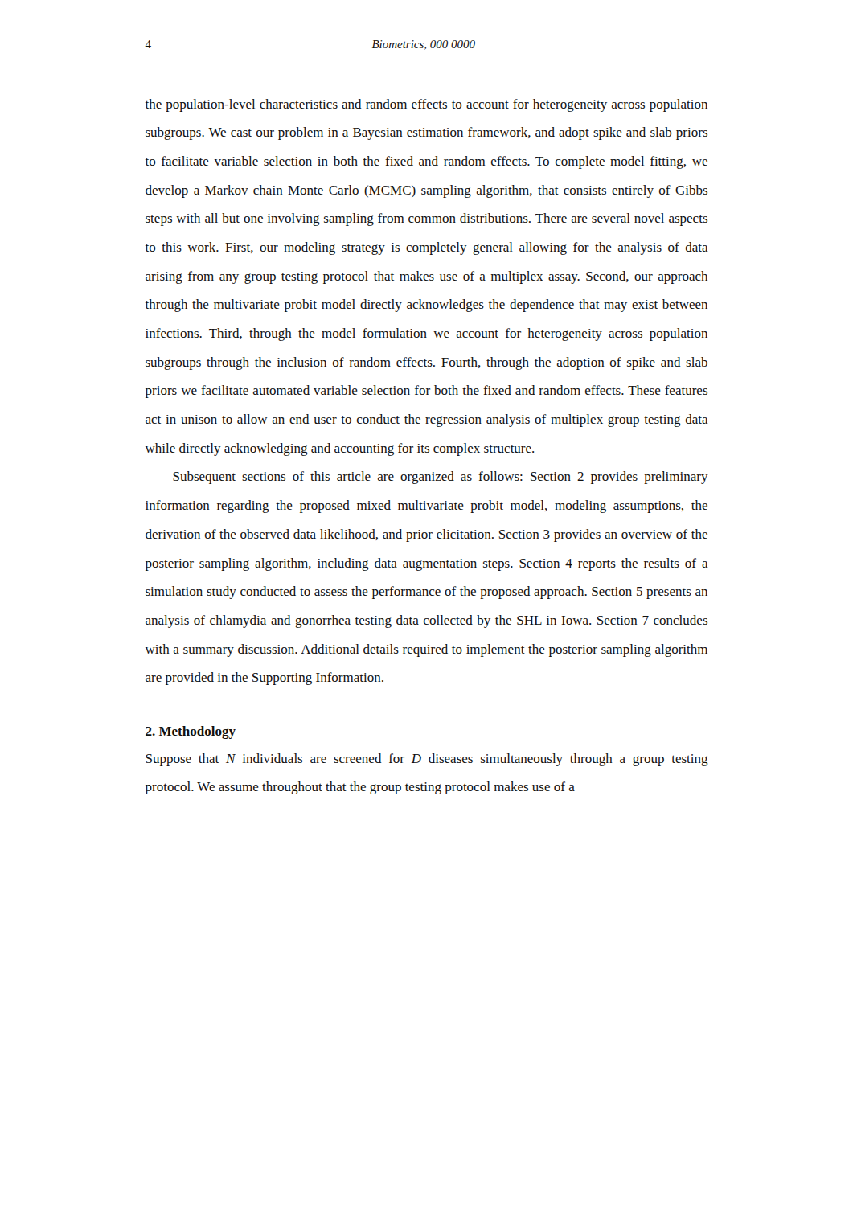4 Biometrics, 000 0000
the population-level characteristics and random effects to account for heterogeneity across population subgroups. We cast our problem in a Bayesian estimation framework, and adopt spike and slab priors to facilitate variable selection in both the fixed and random effects. To complete model fitting, we develop a Markov chain Monte Carlo (MCMC) sampling algorithm, that consists entirely of Gibbs steps with all but one involving sampling from common distributions. There are several novel aspects to this work. First, our modeling strategy is completely general allowing for the analysis of data arising from any group testing protocol that makes use of a multiplex assay. Second, our approach through the multivariate probit model directly acknowledges the dependence that may exist between infections. Third, through the model formulation we account for heterogeneity across population subgroups through the inclusion of random effects. Fourth, through the adoption of spike and slab priors we facilitate automated variable selection for both the fixed and random effects. These features act in unison to allow an end user to conduct the regression analysis of multiplex group testing data while directly acknowledging and accounting for its complex structure.
Subsequent sections of this article are organized as follows: Section 2 provides preliminary information regarding the proposed mixed multivariate probit model, modeling assumptions, the derivation of the observed data likelihood, and prior elicitation. Section 3 provides an overview of the posterior sampling algorithm, including data augmentation steps. Section 4 reports the results of a simulation study conducted to assess the performance of the proposed approach. Section 5 presents an analysis of chlamydia and gonorrhea testing data collected by the SHL in Iowa. Section 7 concludes with a summary discussion. Additional details required to implement the posterior sampling algorithm are provided in the Supporting Information.
2. Methodology
Suppose that N individuals are screened for D diseases simultaneously through a group testing protocol. We assume throughout that the group testing protocol makes use of a